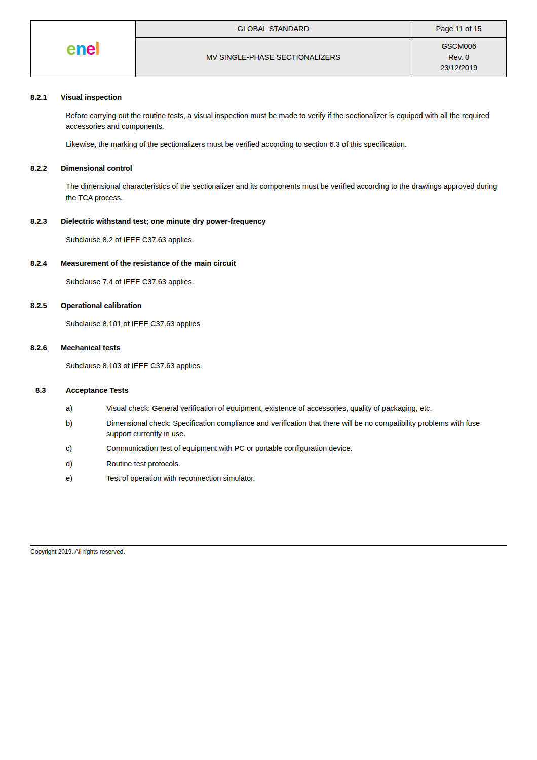| e n e l | GLOBAL STANDARD | Page 11 of 15 |
| MV SINGLE-PHASE SECTIONALIZERS | GSCM006 Rev. 0 23/12/2019 |
8.2.1 Visual inspection
Before carrying out the routine tests, a visual inspection must be made to verify if the sectionalizer is equiped with all the required accessories and components.
Likewise, the marking of the sectionalizers must be verified according to section 6.3 of this specification.
8.2.2 Dimensional control
The dimensional characteristics of the sectionalizer and its components must be verified according to the drawings approved during the TCA process.
8.2.3 Dielectric withstand test; one minute dry power-frequency
Subclause 8.2 of IEEE C37.63 applies.
8.2.4 Measurement of the resistance of the main circuit
Subclause 7.4 of IEEE C37.63 applies.
8.2.5 Operational calibration
Subclause 8.101 of IEEE C37.63 applies
8.2.6 Mechanical tests
Subclause 8.103 of IEEE C37.63 applies.
8.3 Acceptance Tests
a) Visual check: General verification of equipment, existence of accessories, quality of packaging, etc.
b) Dimensional check: Specification compliance and verification that there will be no compatibility problems with fuse support currently in use.
c) Communication test of equipment with PC or portable configuration device.
d) Routine test protocols.
e) Test of operation with reconnection simulator.
Copyright 2019. All rights reserved.